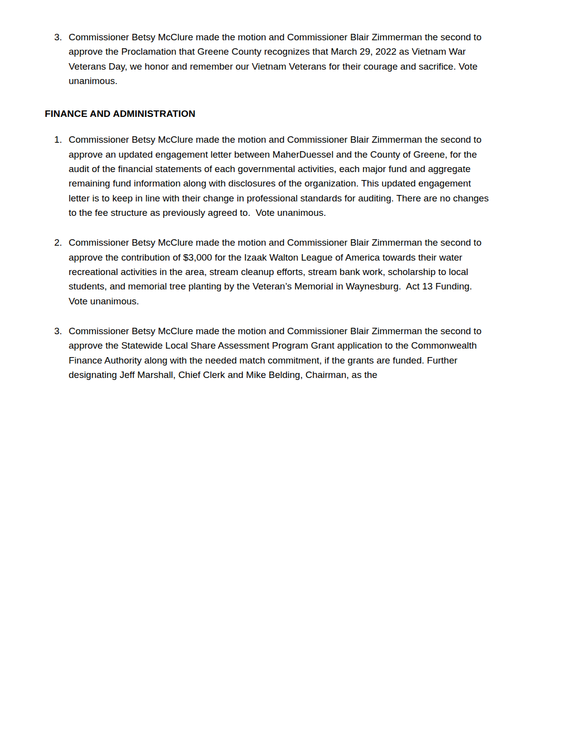Commissioner Betsy McClure made the motion and Commissioner Blair Zimmerman the second to approve the Proclamation that Greene County recognizes that March 29, 2022 as Vietnam War Veterans Day, we honor and remember our Vietnam Veterans for their courage and sacrifice. Vote unanimous.
FINANCE AND ADMINISTRATION
Commissioner Betsy McClure made the motion and Commissioner Blair Zimmerman the second to approve an updated engagement letter between MaherDuessel and the County of Greene, for the audit of the financial statements of each governmental activities, each major fund and aggregate remaining fund information along with disclosures of the organization. This updated engagement letter is to keep in line with their change in professional standards for auditing. There are no changes to the fee structure as previously agreed to. Vote unanimous.
Commissioner Betsy McClure made the motion and Commissioner Blair Zimmerman the second to approve the contribution of $3,000 for the Izaak Walton League of America towards their water recreational activities in the area, stream cleanup efforts, stream bank work, scholarship to local students, and memorial tree planting by the Veteran’s Memorial in Waynesburg. Act 13 Funding. Vote unanimous.
Commissioner Betsy McClure made the motion and Commissioner Blair Zimmerman the second to approve the Statewide Local Share Assessment Program Grant application to the Commonwealth Finance Authority along with the needed match commitment, if the grants are funded. Further designating Jeff Marshall, Chief Clerk and Mike Belding, Chairman, as the